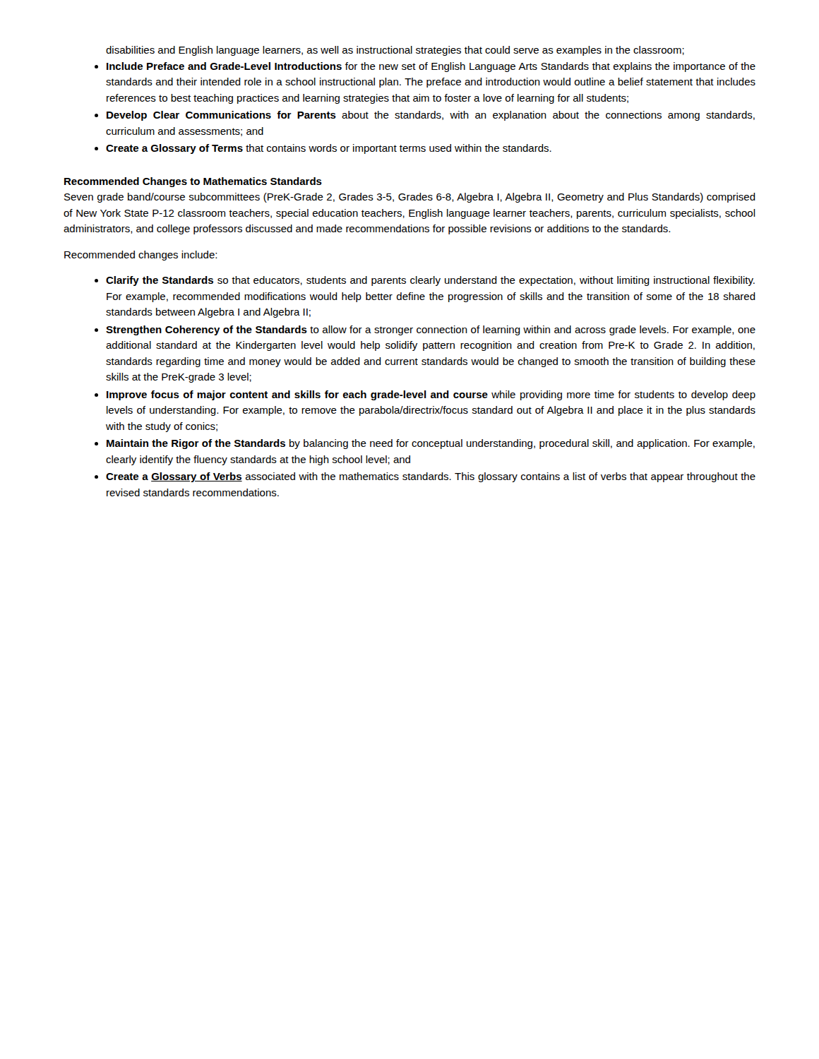disabilities and English language learners, as well as instructional strategies that could serve as examples in the classroom;
Include Preface and Grade-Level Introductions for the new set of English Language Arts Standards that explains the importance of the standards and their intended role in a school instructional plan. The preface and introduction would outline a belief statement that includes references to best teaching practices and learning strategies that aim to foster a love of learning for all students;
Develop Clear Communications for Parents about the standards, with an explanation about the connections among standards, curriculum and assessments; and
Create a Glossary of Terms that contains words or important terms used within the standards.
Recommended Changes to Mathematics Standards
Seven grade band/course subcommittees (PreK-Grade 2, Grades 3-5, Grades 6-8, Algebra I, Algebra II, Geometry and Plus Standards) comprised of New York State P-12 classroom teachers, special education teachers, English language learner teachers, parents, curriculum specialists, school administrators, and college professors discussed and made recommendations for possible revisions or additions to the standards.
Recommended changes include:
Clarify the Standards so that educators, students and parents clearly understand the expectation, without limiting instructional flexibility. For example, recommended modifications would help better define the progression of skills and the transition of some of the 18 shared standards between Algebra I and Algebra II;
Strengthen Coherency of the Standards to allow for a stronger connection of learning within and across grade levels. For example, one additional standard at the Kindergarten level would help solidify pattern recognition and creation from Pre-K to Grade 2. In addition, standards regarding time and money would be added and current standards would be changed to smooth the transition of building these skills at the PreK-grade 3 level;
Improve focus of major content and skills for each grade-level and course while providing more time for students to develop deep levels of understanding. For example, to remove the parabola/directrix/focus standard out of Algebra II and place it in the plus standards with the study of conics;
Maintain the Rigor of the Standards by balancing the need for conceptual understanding, procedural skill, and application. For example, clearly identify the fluency standards at the high school level; and
Create a Glossary of Verbs associated with the mathematics standards. This glossary contains a list of verbs that appear throughout the revised standards recommendations.